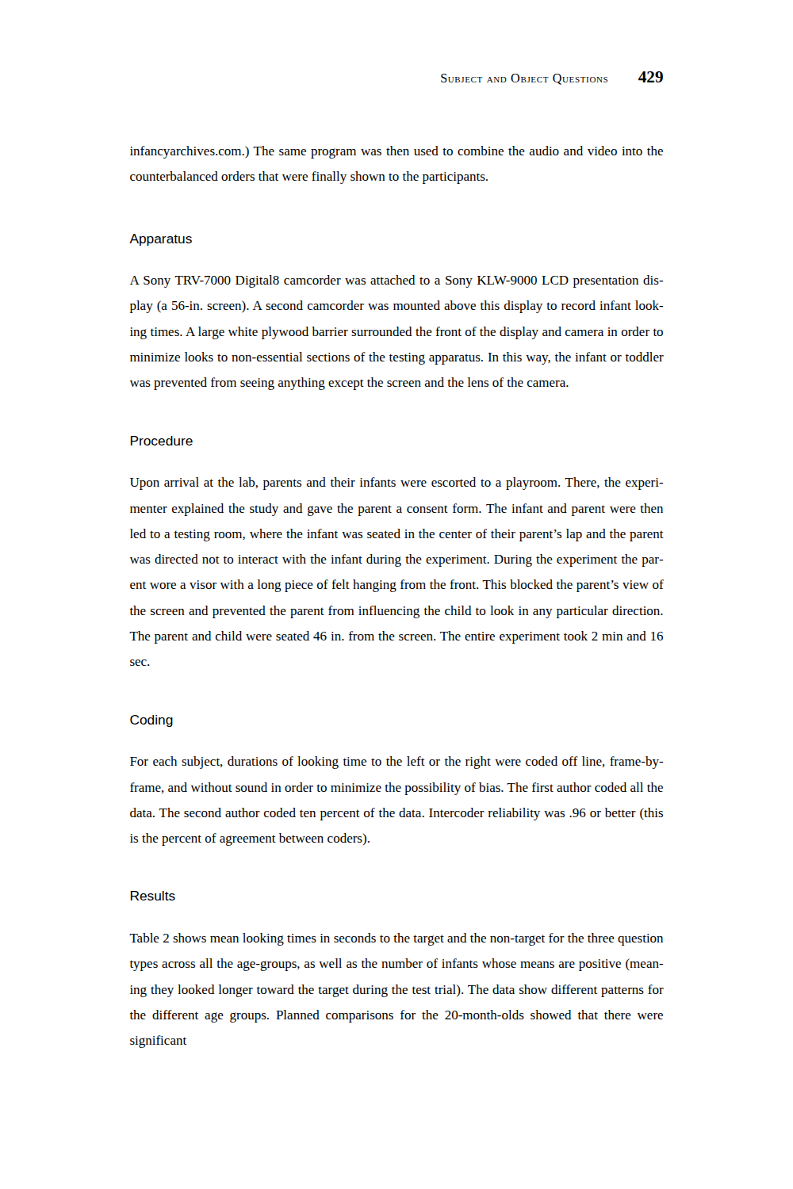Subject and Object Questions 429
infancyarchives.com.) The same program was then used to combine the audio and video into the counterbalanced orders that were finally shown to the participants.
Apparatus
A Sony TRV-7000 Digital8 camcorder was attached to a Sony KLW-9000 LCD presentation display (a 56-in. screen). A second camcorder was mounted above this display to record infant looking times. A large white plywood barrier surrounded the front of the display and camera in order to minimize looks to non-essential sections of the testing apparatus. In this way, the infant or toddler was prevented from seeing anything except the screen and the lens of the camera.
Procedure
Upon arrival at the lab, parents and their infants were escorted to a playroom. There, the experimenter explained the study and gave the parent a consent form. The infant and parent were then led to a testing room, where the infant was seated in the center of their parent’s lap and the parent was directed not to interact with the infant during the experiment. During the experiment the parent wore a visor with a long piece of felt hanging from the front. This blocked the parent’s view of the screen and prevented the parent from influencing the child to look in any particular direction. The parent and child were seated 46 in. from the screen. The entire experiment took 2 min and 16 sec.
Coding
For each subject, durations of looking time to the left or the right were coded off line, frame-by-frame, and without sound in order to minimize the possibility of bias. The first author coded all the data. The second author coded ten percent of the data. Intercoder reliability was .96 or better (this is the percent of agreement between coders).
Results
Table 2 shows mean looking times in seconds to the target and the non-target for the three question types across all the age-groups, as well as the number of infants whose means are positive (meaning they looked longer toward the target during the test trial). The data show different patterns for the different age groups. Planned comparisons for the 20-month-olds showed that there were significant